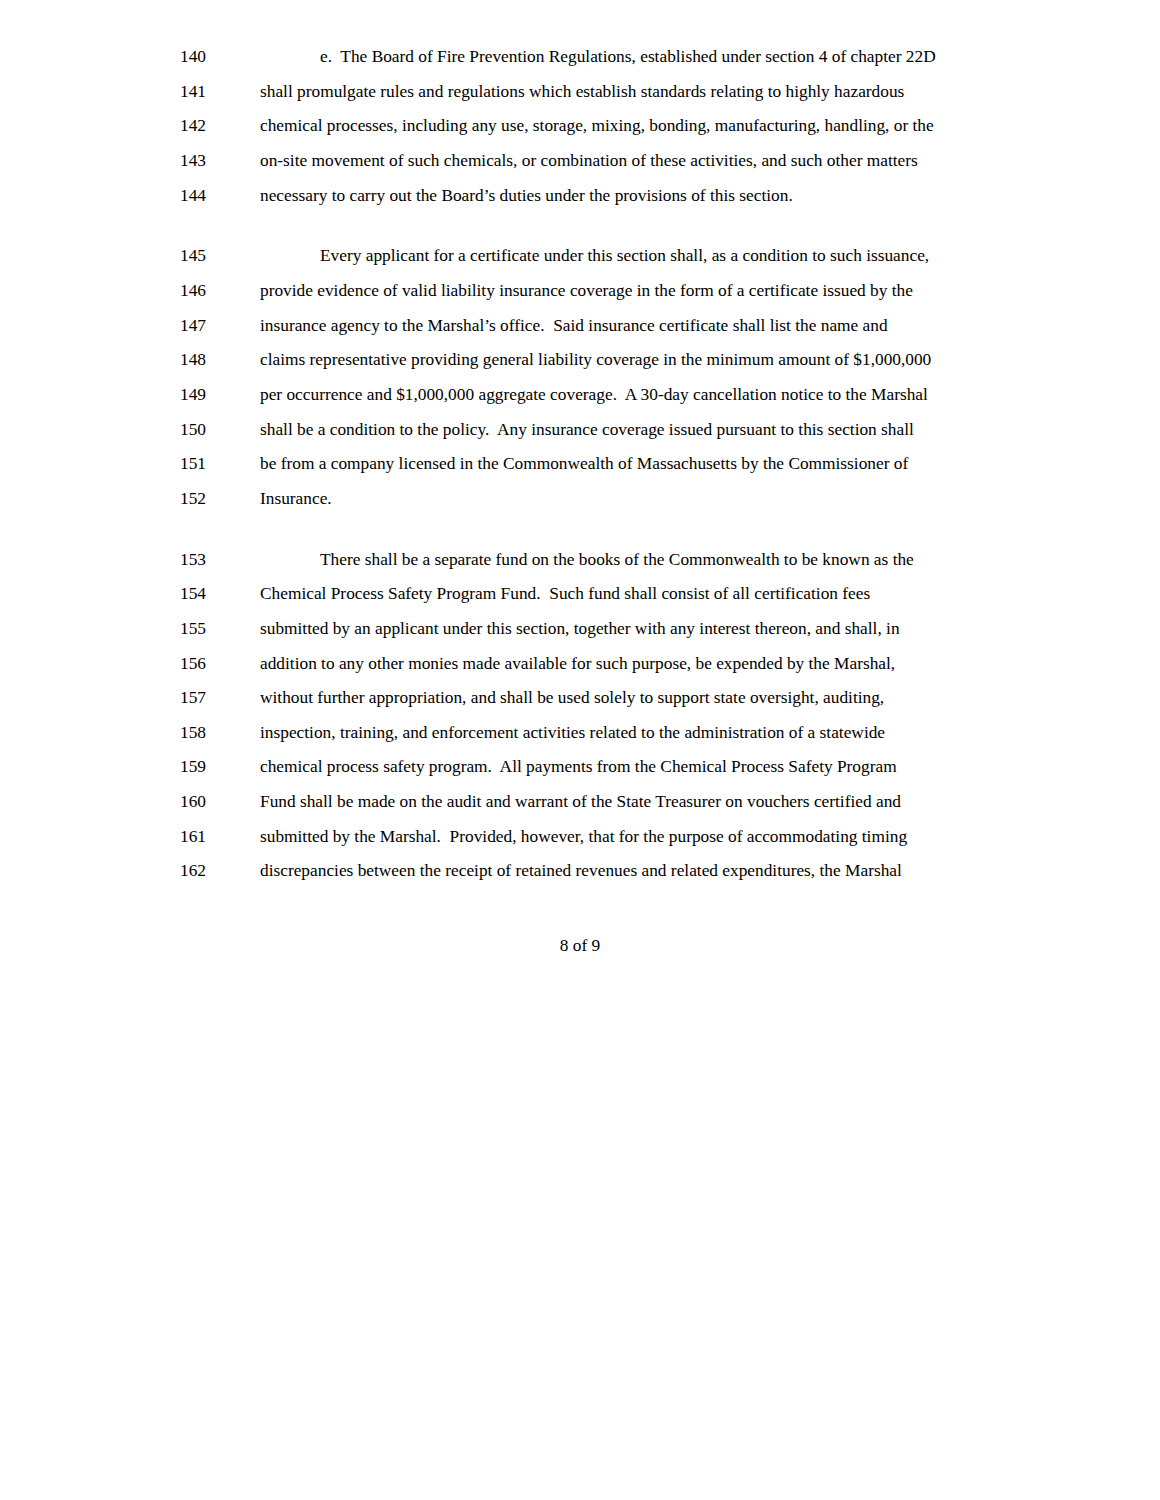140 e. The Board of Fire Prevention Regulations, established under section 4 of chapter 22D
141 shall promulgate rules and regulations which establish standards relating to highly hazardous
142 chemical processes, including any use, storage, mixing, bonding, manufacturing, handling, or the
143 on-site movement of such chemicals, or combination of these activities, and such other matters
144 necessary to carry out the Board’s duties under the provisions of this section.
145 Every applicant for a certificate under this section shall, as a condition to such issuance,
146 provide evidence of valid liability insurance coverage in the form of a certificate issued by the
147 insurance agency to the Marshal’s office. Said insurance certificate shall list the name and
148 claims representative providing general liability coverage in the minimum amount of $1,000,000
149 per occurrence and $1,000,000 aggregate coverage. A 30-day cancellation notice to the Marshal
150 shall be a condition to the policy. Any insurance coverage issued pursuant to this section shall
151 be from a company licensed in the Commonwealth of Massachusetts by the Commissioner of
152 Insurance.
153 There shall be a separate fund on the books of the Commonwealth to be known as the
154 Chemical Process Safety Program Fund. Such fund shall consist of all certification fees
155 submitted by an applicant under this section, together with any interest thereon, and shall, in
156 addition to any other monies made available for such purpose, be expended by the Marshal,
157 without further appropriation, and shall be used solely to support state oversight, auditing,
158 inspection, training, and enforcement activities related to the administration of a statewide
159 chemical process safety program. All payments from the Chemical Process Safety Program
160 Fund shall be made on the audit and warrant of the State Treasurer on vouchers certified and
161 submitted by the Marshal. Provided, however, that for the purpose of accommodating timing
162 discrepancies between the receipt of retained revenues and related expenditures, the Marshal
8 of 9